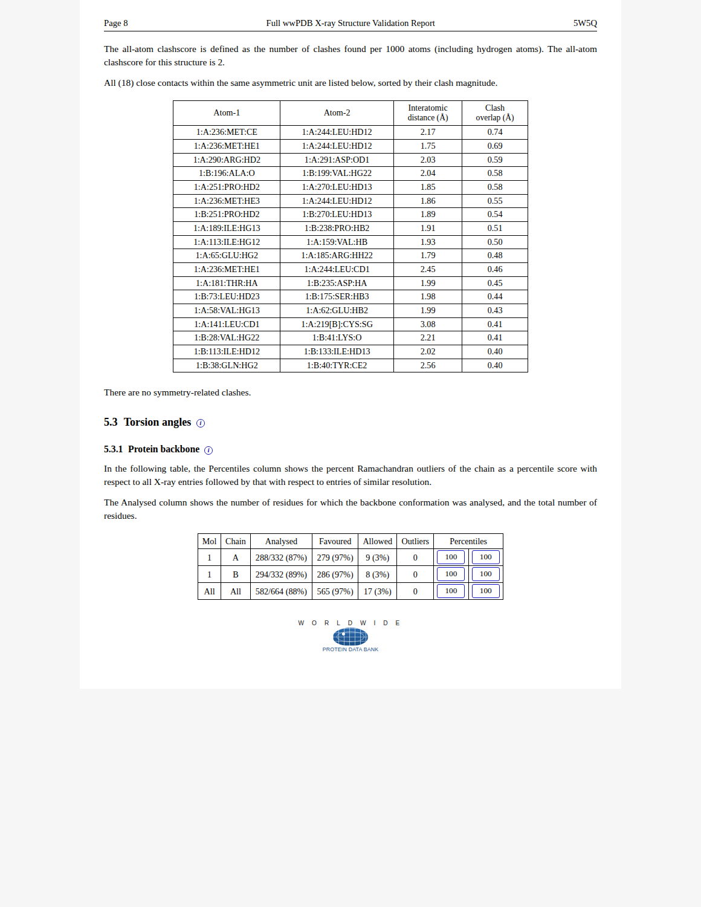Page 8
Full wwPDB X-ray Structure Validation Report
5W5Q
The all-atom clashscore is defined as the number of clashes found per 1000 atoms (including hydrogen atoms). The all-atom clashscore for this structure is 2.
All (18) close contacts within the same asymmetric unit are listed below, sorted by their clash magnitude.
| Atom-1 | Atom-2 | Interatomic distance (Å) | Clash overlap (Å) |
| --- | --- | --- | --- |
| 1:A:236:MET:CE | 1:A:244:LEU:HD12 | 2.17 | 0.74 |
| 1:A:236:MET:HE1 | 1:A:244:LEU:HD12 | 1.75 | 0.69 |
| 1:A:290:ARG:HD2 | 1:A:291:ASP:OD1 | 2.03 | 0.59 |
| 1:B:196:ALA:O | 1:B:199:VAL:HG22 | 2.04 | 0.58 |
| 1:A:251:PRO:HD2 | 1:A:270:LEU:HD13 | 1.85 | 0.58 |
| 1:A:236:MET:HE3 | 1:A:244:LEU:HD12 | 1.86 | 0.55 |
| 1:B:251:PRO:HD2 | 1:B:270:LEU:HD13 | 1.89 | 0.54 |
| 1:A:189:ILE:HG13 | 1:B:238:PRO:HB2 | 1.91 | 0.51 |
| 1:A:113:ILE:HG12 | 1:A:159:VAL:HB | 1.93 | 0.50 |
| 1:A:65:GLU:HG2 | 1:A:185:ARG:HH22 | 1.79 | 0.48 |
| 1:A:236:MET:HE1 | 1:A:244:LEU:CD1 | 2.45 | 0.46 |
| 1:A:181:THR:HA | 1:B:235:ASP:HA | 1.99 | 0.45 |
| 1:B:73:LEU:HD23 | 1:B:175:SER:HB3 | 1.98 | 0.44 |
| 1:A:58:VAL:HG13 | 1:A:62:GLU:HB2 | 1.99 | 0.43 |
| 1:A:141:LEU:CD1 | 1:A:219[B]:CYS:SG | 3.08 | 0.41 |
| 1:B:28:VAL:HG22 | 1:B:41:LYS:O | 2.21 | 0.41 |
| 1:B:113:ILE:HD12 | 1:B:133:ILE:HD13 | 2.02 | 0.40 |
| 1:B:38:GLN:HG2 | 1:B:40:TYR:CE2 | 2.56 | 0.40 |
There are no symmetry-related clashes.
5.3 Torsion angles i
5.3.1 Protein backbone i
In the following table, the Percentiles column shows the percent Ramachandran outliers of the chain as a percentile score with respect to all X-ray entries followed by that with respect to entries of similar resolution.
The Analysed column shows the number of residues for which the backbone conformation was analysed, and the total number of residues.
| Mol | Chain | Analysed | Favoured | Allowed | Outliers | Percentiles |
| --- | --- | --- | --- | --- | --- | --- |
| 1 | A | 288/332 (87%) | 279 (97%) | 9 (3%) | 0 | 100 | 100 |
| 1 | B | 294/332 (89%) | 286 (97%) | 8 (3%) | 0 | 100 | 100 |
| All | All | 582/664 (88%) | 565 (97%) | 17 (3%) | 0 | 100 | 100 |
W O R L D W I D E
PROTEIN DATA BANK